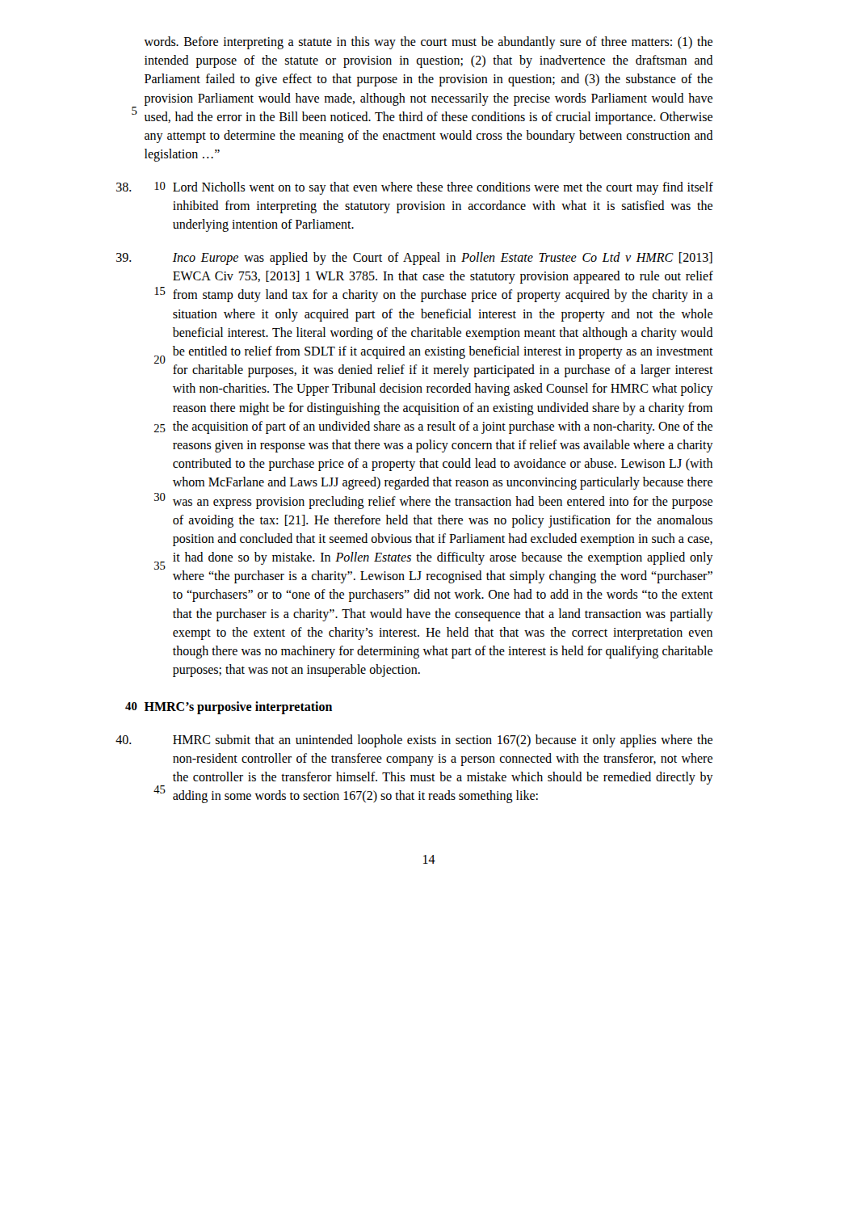5
words. Before interpreting a statute in this way the court must be abundantly sure of three matters: (1) the intended purpose of the statute or provision in question; (2) that by inadvertence the draftsman and Parliament failed to give effect to that purpose in the provision in question; and (3) the substance of the provision Parliament would have made, although not necessarily the precise words Parliament would have used, had the error in the Bill been noticed. The third of these conditions is of crucial importance. Otherwise any attempt to determine the meaning of the enactment would cross the boundary between construction and legislation …”
10 38. Lord Nicholls went on to say that even where these three conditions were met the court may find itself inhibited from interpreting the statutory provision in accordance with what it is satisfied was the underlying intention of Parliament.
15 20 25 30 35 39. Inco Europe was applied by the Court of Appeal in Pollen Estate Trustee Co Ltd v HMRC [2013] EWCA Civ 753, [2013] 1 WLR 3785. In that case the statutory provision appeared to rule out relief from stamp duty land tax for a charity on the purchase price of property acquired by the charity in a situation where it only acquired part of the beneficial interest in the property and not the whole beneficial interest. The literal wording of the charitable exemption meant that although a charity would be entitled to relief from SDLT if it acquired an existing beneficial interest in property as an investment for charitable purposes, it was denied relief if it merely participated in a purchase of a larger interest with non-charities. The Upper Tribunal decision recorded having asked Counsel for HMRC what policy reason there might be for distinguishing the acquisition of an existing undivided share by a charity from the acquisition of part of an undivided share as a result of a joint purchase with a non-charity. One of the reasons given in response was that there was a policy concern that if relief was available where a charity contributed to the purchase price of a property that could lead to avoidance or abuse. Lewison LJ (with whom McFarlane and Laws LJJ agreed) regarded that reason as unconvincing particularly because there was an express provision precluding relief where the transaction had been entered into for the purpose of avoiding the tax: [21]. He therefore held that there was no policy justification for the anomalous position and concluded that it seemed obvious that if Parliament had excluded exemption in such a case, it had done so by mistake. In Pollen Estates the difficulty arose because the exemption applied only where “the purchaser is a charity”. Lewison LJ recognised that simply changing the word “purchaser” to “purchasers” or to “one of the purchasers” did not work. One had to add in the words “to the extent that the purchaser is a charity”. That would have the consequence that a land transaction was partially exempt to the extent of the charity’s interest. He held that that was the correct interpretation even though there was no machinery for determining what part of the interest is held for qualifying charitable purposes; that was not an insuperable objection.
40 HMRC’s purposive interpretation
45 40. HMRC submit that an unintended loophole exists in section 167(2) because it only applies where the non-resident controller of the transferee company is a person connected with the transferor, not where the controller is the transferor himself. This must be a mistake which should be remedied directly by adding in some words to section 167(2) so that it reads something like:
14